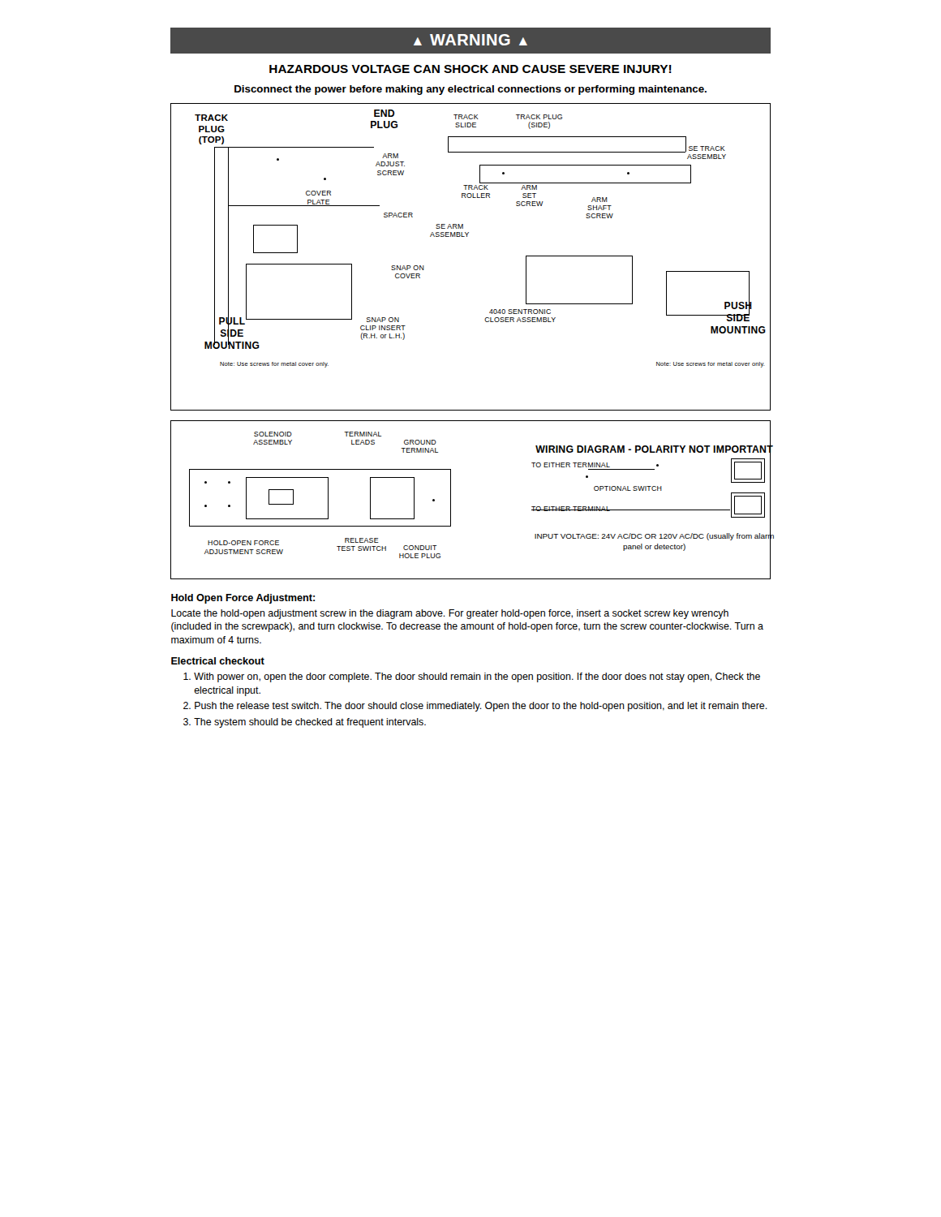▲ WARNING ▲
HAZARDOUS VOLTAGE CAN SHOCK AND CAUSE SEVERE INJURY!
Disconnect the power before making any electrical connections or performing maintenance.
TRACK PLUG (TOP)
END PLUG
ARM ADJUST. SCREW
COVER PLATE
SPACER
SNAP ON COVER
SNAP ON CLIP INSERT (R.H. or L.H.)
PULL SIDE MOUNTING
Note: Use screws for metal cover only.
TRACK SLIDE
TRACK PLUG (SIDE)
SE TRACK ASSEMBLY
TRACK ROLLER
ARM SET SCREW
ARM SHAFT SCREW
SE ARM ASSEMBLY
4040 SENTRONIC CLOSER ASSEMBLY
PUSH SIDE MOUNTING
Note: Use screws for metal cover only.
SOLENOID ASSEMBLY
TERMINAL LEADS
GROUND TERMINAL
HOLD-OPEN FORCE ADJUSTMENT SCREW
RELEASE TEST SWITCH
CONDUIT HOLE PLUG
WIRING DIAGRAM - POLARITY NOT IMPORTANT
TO EITHER TERMINAL
OPTIONAL SWITCH
TO EITHER TERMINAL
INPUT VOLTAGE: 24V AC/DC OR 120V AC/DC (usually from alarm panel or detector)
Hold Open Force Adjustment:
Locate the hold-open adjustment screw in the diagram above. For greater hold-open force, insert a socket screw key wrencyh (included in the screwpack), and turn clockwise. To decrease the amount of hold-open force, turn the screw counter-clockwise. Turn a maximum of 4 turns.
Electrical checkout
With power on, open the door complete. The door should remain in the open position. If the door does not stay open, Check the electrical input.
Push the release test switch. The door should close immediately. Open the door to the hold-open position, and let it remain there.
The system should be checked at frequent intervals.